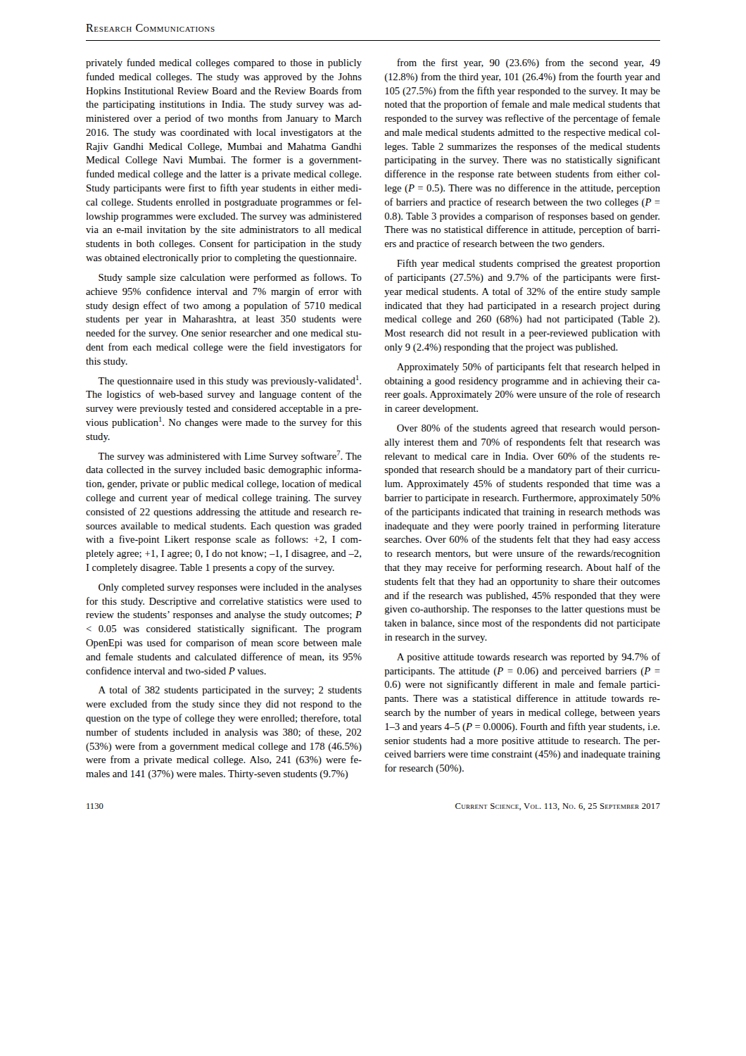Research Communications
privately funded medical colleges compared to those in publicly funded medical colleges. The study was approved by the Johns Hopkins Institutional Review Board and the Review Boards from the participating institutions in India. The study survey was administered over a period of two months from January to March 2016. The study was coordinated with local investigators at the Rajiv Gandhi Medical College, Mumbai and Mahatma Gandhi Medical College Navi Mumbai. The former is a government-funded medical college and the latter is a private medical college. Study participants were first to fifth year students in either medical college. Students enrolled in postgraduate programmes or fellowship programmes were excluded. The survey was administered via an e-mail invitation by the site administrators to all medical students in both colleges. Consent for participation in the study was obtained electronically prior to completing the questionnaire.
Study sample size calculation were performed as follows. To achieve 95% confidence interval and 7% margin of error with study design effect of two among a population of 5710 medical students per year in Maharashtra, at least 350 students were needed for the survey. One senior researcher and one medical student from each medical college were the field investigators for this study.
The questionnaire used in this study was previously-validated1. The logistics of web-based survey and language content of the survey were previously tested and considered acceptable in a previous publication1. No changes were made to the survey for this study.
The survey was administered with Lime Survey software7. The data collected in the survey included basic demographic information, gender, private or public medical college, location of medical college and current year of medical college training. The survey consisted of 22 questions addressing the attitude and research resources available to medical students. Each question was graded with a five-point Likert response scale as follows: +2, I completely agree; +1, I agree; 0, I do not know; –1, I disagree, and –2, I completely disagree. Table 1 presents a copy of the survey.
Only completed survey responses were included in the analyses for this study. Descriptive and correlative statistics were used to review the students’ responses and analyse the study outcomes; P < 0.05 was considered statistically significant. The program OpenEpi was used for comparison of mean score between male and female students and calculated difference of mean, its 95% confidence interval and two-sided P values.
A total of 382 students participated in the survey; 2 students were excluded from the study since they did not respond to the question on the type of college they were enrolled; therefore, total number of students included in analysis was 380; of these, 202 (53%) were from a government medical college and 178 (46.5%) were from a private medical college. Also, 241 (63%) were females and 141 (37%) were males. Thirty-seven students (9.7%)
from the first year, 90 (23.6%) from the second year, 49 (12.8%) from the third year, 101 (26.4%) from the fourth year and 105 (27.5%) from the fifth year responded to the survey. It may be noted that the proportion of female and male medical students that responded to the survey was reflective of the percentage of female and male medical students admitted to the respective medical colleges. Table 2 summarizes the responses of the medical students participating in the survey. There was no statistically significant difference in the response rate between students from either college (P = 0.5). There was no difference in the attitude, perception of barriers and practice of research between the two colleges (P = 0.8). Table 3 provides a comparison of responses based on gender. There was no statistical difference in attitude, perception of barriers and practice of research between the two genders.
Fifth year medical students comprised the greatest proportion of participants (27.5%) and 9.7% of the participants were first-year medical students. A total of 32% of the entire study sample indicated that they had participated in a research project during medical college and 260 (68%) had not participated (Table 2). Most research did not result in a peer-reviewed publication with only 9 (2.4%) responding that the project was published.
Approximately 50% of participants felt that research helped in obtaining a good residency programme and in achieving their career goals. Approximately 20% were unsure of the role of research in career development.
Over 80% of the students agreed that research would personally interest them and 70% of respondents felt that research was relevant to medical care in India. Over 60% of the students responded that research should be a mandatory part of their curriculum. Approximately 45% of students responded that time was a barrier to participate in research. Furthermore, approximately 50% of the participants indicated that training in research methods was inadequate and they were poorly trained in performing literature searches. Over 60% of the students felt that they had easy access to research mentors, but were unsure of the rewards/recognition that they may receive for performing research. About half of the students felt that they had an opportunity to share their outcomes and if the research was published, 45% responded that they were given co-authorship. The responses to the latter questions must be taken in balance, since most of the respondents did not participate in research in the survey.
A positive attitude towards research was reported by 94.7% of participants. The attitude (P = 0.06) and perceived barriers (P = 0.6) were not significantly different in male and female participants. There was a statistical difference in attitude towards research by the number of years in medical college, between years 1–3 and years 4–5 (P = 0.0006). Fourth and fifth year students, i.e. senior students had a more positive attitude to research. The perceived barriers were time constraint (45%) and inadequate training for research (50%).
1130 Current Science, Vol. 113, No. 6, 25 September 2017